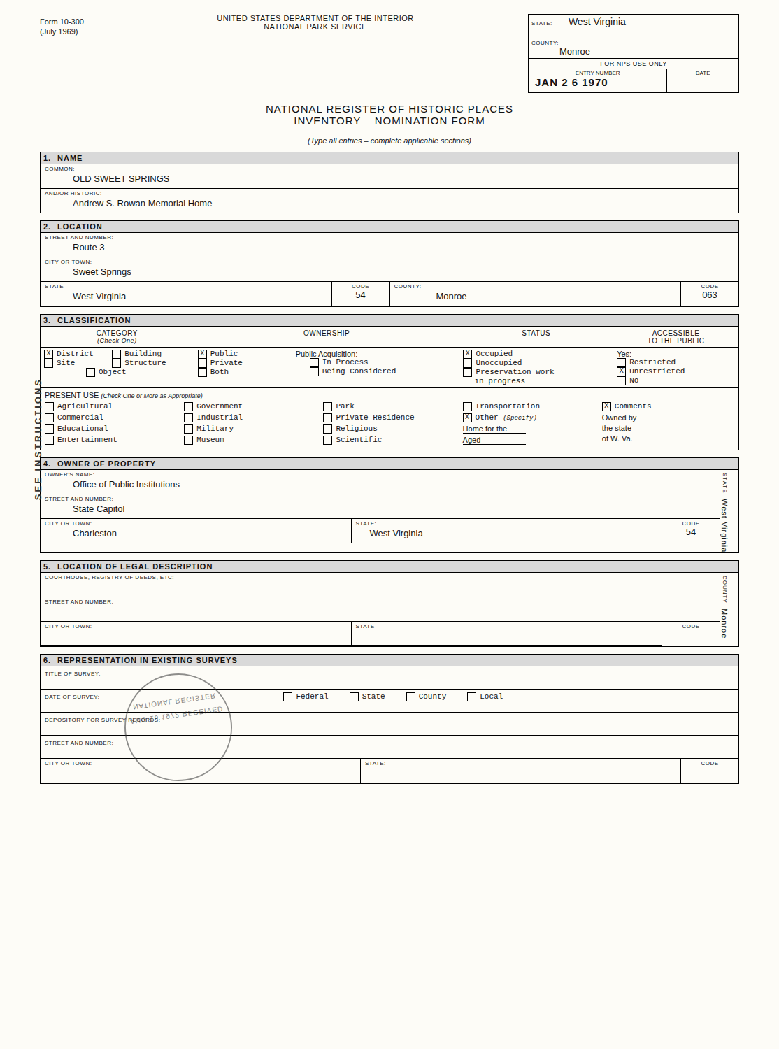Form 10-300
(July 1969)
UNITED STATES DEPARTMENT OF THE INTERIOR
NATIONAL PARK SERVICE
STATE: West Virginia
COUNTY:
Monroe
FOR NPS USE ONLY
ENTRY NUMBER
JAN 2 6 1970
DATE
NATIONAL REGISTER OF HISTORIC PLACES
INVENTORY – NOMINATION FORM
(Type all entries – complete applicable sections)
SEE INSTRUCTIONS
1. NAME
COMMON:
OLD SWEET SPRINGS
AND/OR HISTORIC:
Andrew S. Rowan Memorial Home
2. LOCATION
STREET AND NUMBER:
Route 3
CITY OR TOWN:
Sweet Springs
STATE
West Virginia
CODE
54
COUNTY:
Monroe
CODE
063
3. CLASSIFICATION
| CATEGORY (Check One) | OWNERSHIP | STATUS | ACCESSIBLE TO THE PUBLIC |
| --- | --- | --- | --- |
| District Building Site Structure Object | Public Private Both | Public Acquisition: In Process Being Considered | Occupied Unoccupied Preservation work in progress | Yes: Restricted Unrestricted No |
PRESENT USE (Check One or More as Appropriate)
Agricultural
Commercial
Educational
Entertainment
Government
Industrial
Military
Museum
Park
Private Residence
Religious
Scientific
Transportation
Other (Specify)
Home for the
Aged
Comments
Owned by
the state
of W. Va.
4. OWNER OF PROPERTY
OWNER'S NAME:
Office of Public Institutions
STREET AND NUMBER:
State Capitol
CITY OR TOWN:
Charleston
STATE:
West Virginia
CODE
54
STATE:
West Virginia
5. LOCATION OF LEGAL DESCRIPTION
COURTHOUSE, REGISTRY OF DEEDS, ETC:
STREET AND NUMBER:
CITY OR TOWN:
STATE
CODE
COUNTY:
Monroe
6. REPRESENTATION IN EXISTING SURVEYS
NATIONAL REGISTER
AUG 16 1972
RECEIVED
TITLE OF SURVEY:
DATE OF SURVEY: Federal State County Local
DEPOSITORY FOR SURVEY RECORDS:
STREET AND NUMBER:
CITY OR TOWN:
STATE:
CODE